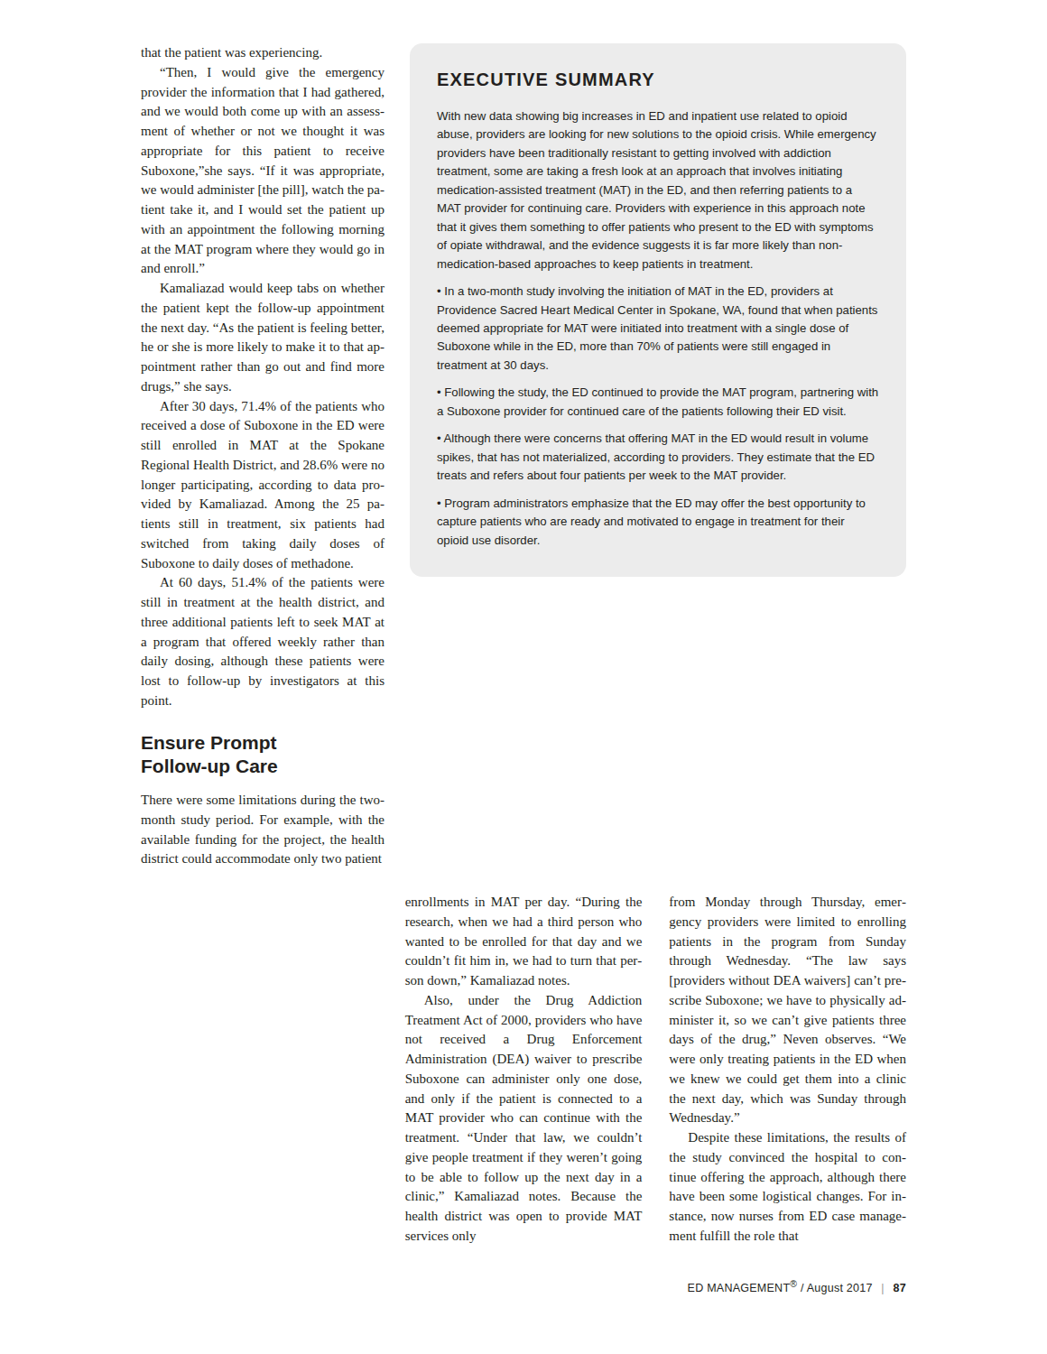that the patient was experiencing.
“Then, I would give the emergency provider the information that I had gathered, and we would both come up with an assessment of whether or not we thought it was appropriate for this patient to receive Suboxone,”she says. “If it was appropriate, we would administer [the pill], watch the patient take it, and I would set the patient up with an appointment the following morning at the MAT program where they would go in and enroll.”
Kamaliazad would keep tabs on whether the patient kept the follow-up appointment the next day. “As the patient is feeling better, he or she is more likely to make it to that appointment rather than go out and find more drugs,” she says.
After 30 days, 71.4% of the patients who received a dose of Suboxone in the ED were still enrolled in MAT at the Spokane Regional Health District, and 28.6% were no longer participating, according to data provided by Kamaliazad. Among the 25 patients still in treatment, six patients had switched from taking daily doses of Suboxone to daily doses of methadone.
At 60 days, 51.4% of the patients were still in treatment at the health district, and three additional patients left to seek MAT at a program that offered weekly rather than daily dosing, although these patients were lost to follow-up by investigators at this point.
Ensure Prompt
Follow-up Care
There were some limitations during the two-month study period. For example, with the available funding for the project, the health district could accommodate only two patient
EXECUTIVE SUMMARY
With new data showing big increases in ED and inpatient use related to opioid abuse, providers are looking for new solutions to the opioid crisis. While emergency providers have been traditionally resistant to getting involved with addiction treatment, some are taking a fresh look at an approach that involves initiating medication-assisted treatment (MAT) in the ED, and then referring patients to a MAT provider for continuing care. Providers with experience in this approach note that it gives them something to offer patients who present to the ED with symptoms of opiate withdrawal, and the evidence suggests it is far more likely than non-medication-based approaches to keep patients in treatment.
• In a two-month study involving the initiation of MAT in the ED, providers at Providence Sacred Heart Medical Center in Spokane, WA, found that when patients deemed appropriate for MAT were initiated into treatment with a single dose of Suboxone while in the ED, more than 70% of patients were still engaged in treatment at 30 days.
• Following the study, the ED continued to provide the MAT program, partnering with a Suboxone provider for continued care of the patients following their ED visit.
• Although there were concerns that offering MAT in the ED would result in volume spikes, that has not materialized, according to providers. They estimate that the ED treats and refers about four patients per week to the MAT provider.
• Program administrators emphasize that the ED may offer the best opportunity to capture patients who are ready and motivated to engage in treatment for their opioid use disorder.
enrollments in MAT per day. “During the research, when we had a third person who wanted to be enrolled for that day and we couldn’t fit him in, we had to turn that person down,” Kamaliazad notes.
Also, under the Drug Addiction Treatment Act of 2000, providers who have not received a Drug Enforcement Administration (DEA) waiver to prescribe Suboxone can administer only one dose, and only if the patient is connected to a MAT provider who can continue with the treatment. “Under that law, we couldn’t give people treatment if they weren’t going to be able to follow up the next day in a clinic,” Kamaliazad notes. Because the health district was open to provide MAT services only
from Monday through Thursday, emergency providers were limited to enrolling patients in the program from Sunday through Wednesday. “The law says [providers without DEA waivers] can’t prescribe Suboxone; we have to physically administer it, so we can’t give patients three days of the drug,” Neven observes. “We were only treating patients in the ED when we knew we could get them into a clinic the next day, which was Sunday through Wednesday.”
Despite these limitations, the results of the study convinced the hospital to continue offering the approach, although there have been some logistical changes. For instance, now nurses from ED case management fulfill the role that
ED MANAGEMENT® / August 2017 | 87